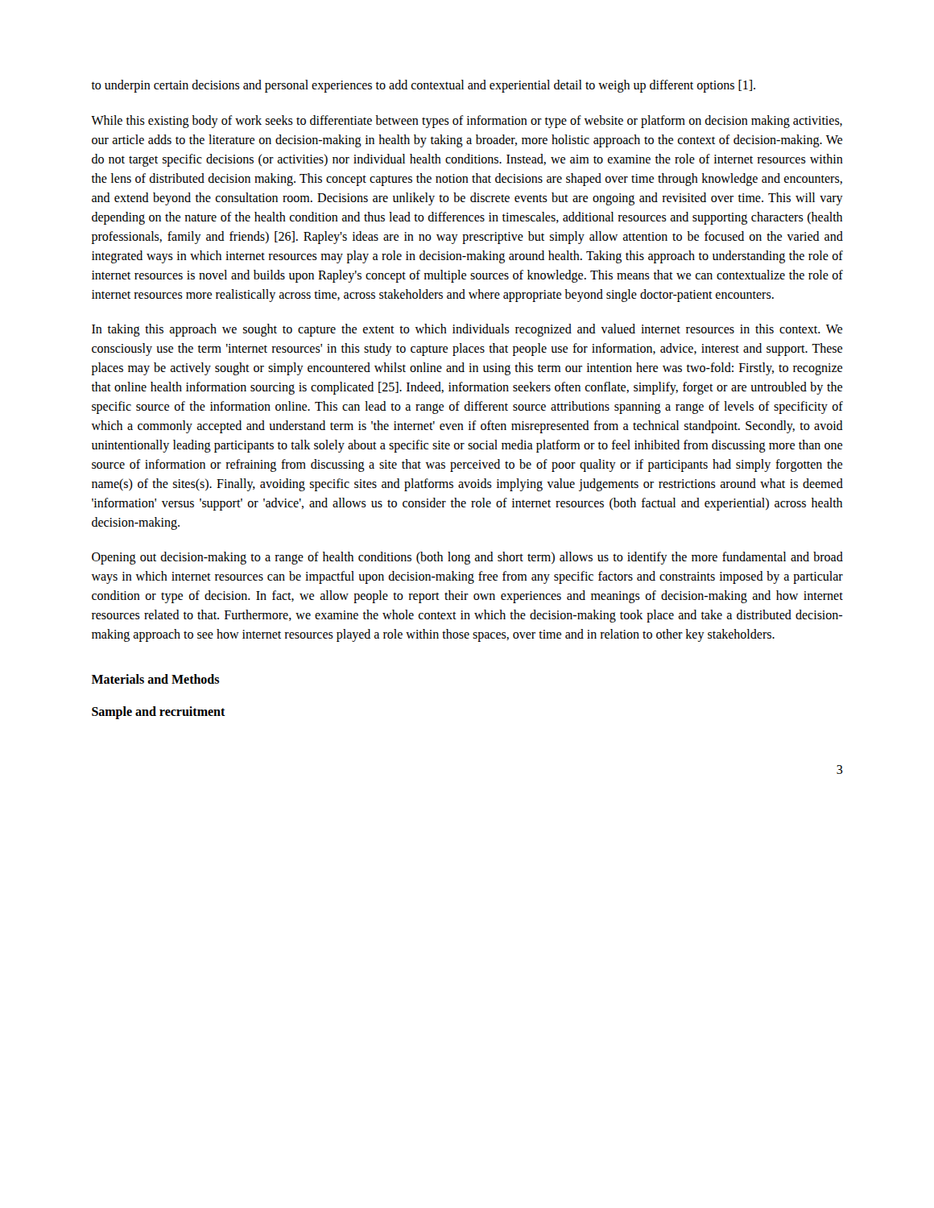to underpin certain decisions and personal experiences to add contextual and experiential detail to weigh up different options [1].
While this existing body of work seeks to differentiate between types of information or type of website or platform on decision making activities, our article adds to the literature on decision-making in health by taking a broader, more holistic approach to the context of decision-making. We do not target specific decisions (or activities) nor individual health conditions. Instead, we aim to examine the role of internet resources within the lens of distributed decision making. This concept captures the notion that decisions are shaped over time through knowledge and encounters, and extend beyond the consultation room. Decisions are unlikely to be discrete events but are ongoing and revisited over time. This will vary depending on the nature of the health condition and thus lead to differences in timescales, additional resources and supporting characters (health professionals, family and friends) [26]. Rapley's ideas are in no way prescriptive but simply allow attention to be focused on the varied and integrated ways in which internet resources may play a role in decision-making around health. Taking this approach to understanding the role of internet resources is novel and builds upon Rapley's concept of multiple sources of knowledge. This means that we can contextualize the role of internet resources more realistically across time, across stakeholders and where appropriate beyond single doctor-patient encounters.
In taking this approach we sought to capture the extent to which individuals recognized and valued internet resources in this context. We consciously use the term 'internet resources' in this study to capture places that people use for information, advice, interest and support. These places may be actively sought or simply encountered whilst online and in using this term our intention here was two-fold: Firstly, to recognize that online health information sourcing is complicated [25]. Indeed, information seekers often conflate, simplify, forget or are untroubled by the specific source of the information online. This can lead to a range of different source attributions spanning a range of levels of specificity of which a commonly accepted and understand term is 'the internet' even if often misrepresented from a technical standpoint. Secondly, to avoid unintentionally leading participants to talk solely about a specific site or social media platform or to feel inhibited from discussing more than one source of information or refraining from discussing a site that was perceived to be of poor quality or if participants had simply forgotten the name(s) of the sites(s). Finally, avoiding specific sites and platforms avoids implying value judgements or restrictions around what is deemed 'information' versus 'support' or 'advice', and allows us to consider the role of internet resources (both factual and experiential) across health decision-making.
Opening out decision-making to a range of health conditions (both long and short term) allows us to identify the more fundamental and broad ways in which internet resources can be impactful upon decision-making free from any specific factors and constraints imposed by a particular condition or type of decision. In fact, we allow people to report their own experiences and meanings of decision-making and how internet resources related to that. Furthermore, we examine the whole context in which the decision-making took place and take a distributed decision-making approach to see how internet resources played a role within those spaces, over time and in relation to other key stakeholders.
Materials and Methods
Sample and recruitment
3